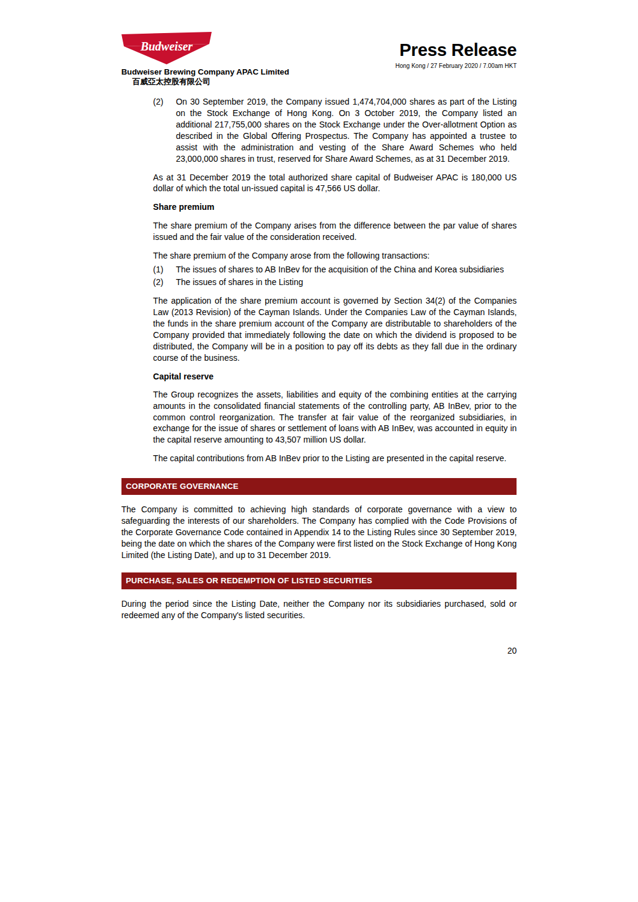Budweiser
Budweiser Brewing Company APAC Limited 百威亞太控股有限公司
Press Release
Hong Kong / 27 February 2020 / 7.00am HKT
(2)
On 30 September 2019, the Company issued 1,474,704,000 shares as part of the Listing on the Stock Exchange of Hong Kong. On 3 October 2019, the Company listed an additional 217,755,000 shares on the Stock Exchange under the Over-allotment Option as described in the Global Offering Prospectus. The Company has appointed a trustee to assist with the administration and vesting of the Share Award Schemes who held 23,000,000 shares in trust, reserved for Share Award Schemes, as at 31 December 2019.
As at 31 December 2019 the total authorized share capital of Budweiser APAC is 180,000 US dollar of which the total un-issued capital is 47,566 US dollar.
Share premium
The share premium of the Company arises from the difference between the par value of shares issued and the fair value of the consideration received.
The share premium of the Company arose from the following transactions:
(1) The issues of shares to AB InBev for the acquisition of the China and Korea subsidiaries
(2) The issues of shares in the Listing
The application of the share premium account is governed by Section 34(2) of the Companies Law (2013 Revision) of the Cayman Islands. Under the Companies Law of the Cayman Islands, the funds in the share premium account of the Company are distributable to shareholders of the Company provided that immediately following the date on which the dividend is proposed to be distributed, the Company will be in a position to pay off its debts as they fall due in the ordinary course of the business.
Capital reserve
The Group recognizes the assets, liabilities and equity of the combining entities at the carrying amounts in the consolidated financial statements of the controlling party, AB InBev, prior to the common control reorganization. The transfer at fair value of the reorganized subsidiaries, in exchange for the issue of shares or settlement of loans with AB InBev, was accounted in equity in the capital reserve amounting to 43,507 million US dollar.
The capital contributions from AB InBev prior to the Listing are presented in the capital reserve.
CORPORATE GOVERNANCE
The Company is committed to achieving high standards of corporate governance with a view to safeguarding the interests of our shareholders. The Company has complied with the Code Provisions of the Corporate Governance Code contained in Appendix 14 to the Listing Rules since 30 September 2019, being the date on which the shares of the Company were first listed on the Stock Exchange of Hong Kong Limited (the Listing Date), and up to 31 December 2019.
PURCHASE, SALES OR REDEMPTION OF LISTED SECURITIES
During the period since the Listing Date, neither the Company nor its subsidiaries purchased, sold or redeemed any of the Company's listed securities.
20